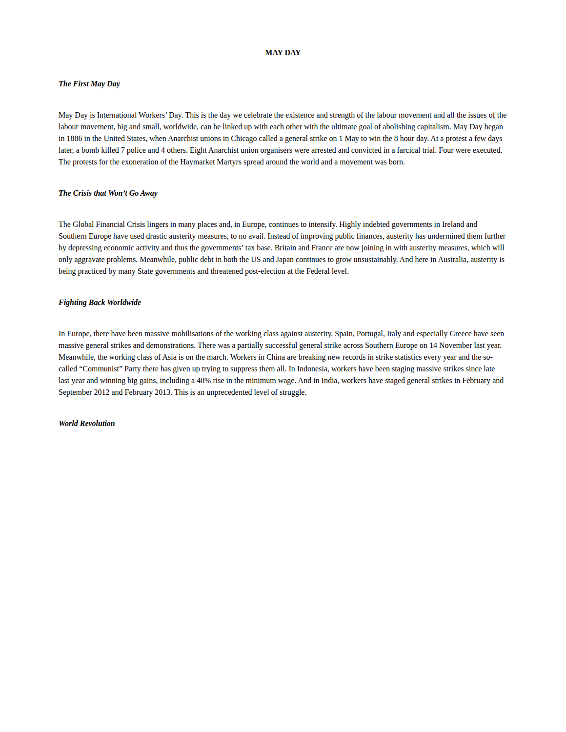MAY DAY
The First May Day
May Day is International Workers’ Day. This is the day we celebrate the existence and strength of the labour movement and all the issues of the labour movement, big and small, worldwide, can be linked up with each other with the ultimate goal of abolishing capitalism. May Day began in 1886 in the United States, when Anarchist unions in Chicago called a general strike on 1 May to win the 8 hour day. At a protest a few days later, a bomb killed 7 police and 4 others. Eight Anarchist union organisers were arrested and convicted in a farcical trial. Four were executed. The protests for the exoneration of the Haymarket Martyrs spread around the world and a movement was born.
The Crisis that Won’t Go Away
The Global Financial Crisis lingers in many places and, in Europe, continues to intensify. Highly indebted governments in Ireland and Southern Europe have used drastic austerity measures, to no avail. Instead of improving public finances, austerity has undermined them further by depressing economic activity and thus the governments’ tax base. Britain and France are now joining in with austerity measures, which will only aggravate problems. Meanwhile, public debt in both the US and Japan continues to grow unsustainably. And here in Australia, austerity is being practiced by many State governments and threatened post-election at the Federal level.
Fighting Back Worldwide
In Europe, there have been massive mobilisations of the working class against austerity. Spain, Portugal, Italy and especially Greece have seen massive general strikes and demonstrations. There was a partially successful general strike across Southern Europe on 14 November last year. Meanwhile, the working class of Asia is on the march. Workers in China are breaking new records in strike statistics every year and the so-called “Communist” Party there has given up trying to suppress them all. In Indonesia, workers have been staging massive strikes since late last year and winning big gains, including a 40% rise in the minimum wage. And in India, workers have staged general strikes in February and September 2012 and February 2013. This is an unprecedented level of struggle.
World Revolution